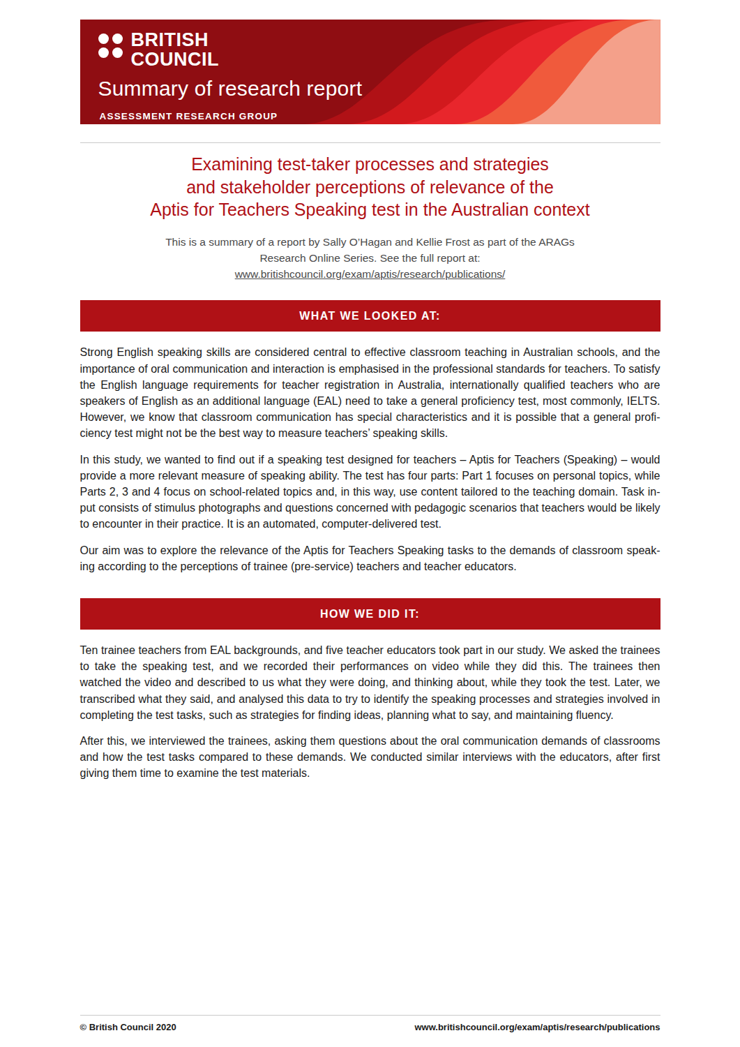BRITISH
COUNCIL
Summary of research report
ASSESSMENT RESEARCH GROUP
Examining test-taker processes and strategies
and stakeholder perceptions of relevance of the
Aptis for Teachers Speaking test in the Australian context
This is a summary of a report by Sally O’Hagan and Kellie Frost as part of the ARAGs Research Online Series. See the full report at:
www.britishcouncil.org/exam/aptis/research/publications/
WHAT WE LOOKED AT:
Strong English speaking skills are considered central to effective classroom teaching in Australian schools, and the importance of oral communication and interaction is emphasised in the professional standards for teachers. To satisfy the English language requirements for teacher registration in Australia, internationally qualified teachers who are speakers of English as an additional language (EAL) need to take a general proficiency test, most commonly, IELTS. However, we know that classroom communication has special characteristics and it is possible that a general proficiency test might not be the best way to measure teachers’ speaking skills.
In this study, we wanted to find out if a speaking test designed for teachers – Aptis for Teachers (Speaking) – would provide a more relevant measure of speaking ability. The test has four parts: Part 1 focuses on personal topics, while Parts 2, 3 and 4 focus on school-related topics and, in this way, use content tailored to the teaching domain. Task input consists of stimulus photographs and questions concerned with pedagogic scenarios that teachers would be likely to encounter in their practice. It is an automated, computer-delivered test.
Our aim was to explore the relevance of the Aptis for Teachers Speaking tasks to the demands of classroom speaking according to the perceptions of trainee (pre-service) teachers and teacher educators.
HOW WE DID IT:
Ten trainee teachers from EAL backgrounds, and five teacher educators took part in our study. We asked the trainees to take the speaking test, and we recorded their performances on video while they did this. The trainees then watched the video and described to us what they were doing, and thinking about, while they took the test. Later, we transcribed what they said, and analysed this data to try to identify the speaking processes and strategies involved in completing the test tasks, such as strategies for finding ideas, planning what to say, and maintaining fluency.
After this, we interviewed the trainees, asking them questions about the oral communication demands of classrooms and how the test tasks compared to these demands. We conducted similar interviews with the educators, after first giving them time to examine the test materials.
© British Council 2020
www.britishcouncil.org/exam/aptis/research/publications